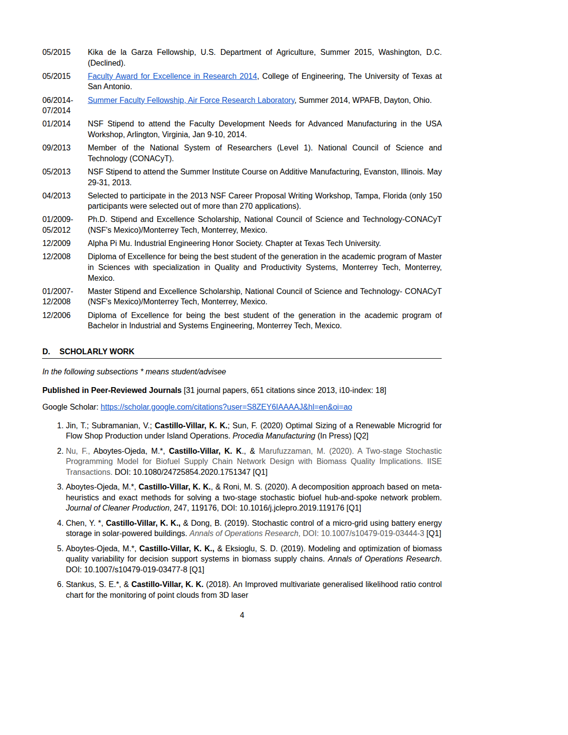| 05/2015 | Kika de la Garza Fellowship, U.S. Department of Agriculture, Summer 2015, Washington, D.C. (Declined). |
| 05/2015 | Faculty Award for Excellence in Research 2014 , College of Engineering, The University of Texas at San Antonio. |
| 06/2014- 07/2014 | Summer Faculty Fellowship, Air Force Research Laboratory , Summer 2014, WPAFB, Dayton, Ohio. |
| 01/2014 | NSF Stipend to attend the Faculty Development Needs for Advanced Manufacturing in the USA Workshop, Arlington, Virginia, Jan 9-10, 2014. |
| 09/2013 | Member of the National System of Researchers (Level 1). National Council of Science and Technology (CONACyT). |
| 05/2013 | NSF Stipend to attend the Summer Institute Course on Additive Manufacturing, Evanston, Illinois. May 29-31, 2013. |
| 04/2013 | Selected to participate in the 2013 NSF Career Proposal Writing Workshop, Tampa, Florida (only 150 participants were selected out of more than 270 applications). |
| 01/2009- 05/2012 | Ph.D. Stipend and Excellence Scholarship, National Council of Science and Technology-CONACyT (NSF's Mexico)/Monterrey Tech, Monterrey, Mexico. |
| 12/2009 | Alpha Pi Mu. Industrial Engineering Honor Society. Chapter at Texas Tech University. |
| 12/2008 | Diploma of Excellence for being the best student of the generation in the academic program of Master in Sciences with specialization in Quality and Productivity Systems, Monterrey Tech, Monterrey, Mexico. |
| 01/2007- 12/2008 | Master Stipend and Excellence Scholarship, National Council of Science and Technology- CONACyT (NSF's Mexico)/Monterrey Tech, Monterrey, Mexico. |
| 12/2006 | Diploma of Excellence for being the best student of the generation in the academic program of Bachelor in Industrial and Systems Engineering, Monterrey Tech, Mexico. |
D. SCHOLARLY WORK
In the following subsections * means student/advisee
Published in Peer-Reviewed Journals [31 journal papers, 651 citations since 2013, i10-index: 18]
Google Scholar: https://scholar.google.com/citations?user=S8ZEY6IAAAAJ&hl=en&oi=ao
Jin, T.; Subramanian, V.; Castillo-Villar, K. K.; Sun, F. (2020) Optimal Sizing of a Renewable Microgrid for Flow Shop Production under Island Operations. Procedia Manufacturing (In Press) [Q2]
Nu, F., Aboytes-Ojeda, M.*, Castillo-Villar, K. K., & Marufuzzaman, M. (2020). A Two-stage Stochastic Programming Model for Biofuel Supply Chain Network Design with Biomass Quality Implications. IISE Transactions. DOI: 10.1080/24725854.2020.1751347 [Q1]
Aboytes-Ojeda, M.*, Castillo-Villar, K. K., & Roni, M. S. (2020). A decomposition approach based on meta-heuristics and exact methods for solving a two-stage stochastic biofuel hub-and-spoke network problem. Journal of Cleaner Production, 247, 119176, DOI: 10.1016/j.jclepro.2019.119176 [Q1]
Chen, Y. *, Castillo-Villar, K. K., & Dong, B. (2019). Stochastic control of a micro-grid using battery energy storage in solar-powered buildings. Annals of Operations Research, DOI: 10.1007/s10479-019-03444-3 [Q1]
Aboytes-Ojeda, M.*, Castillo-Villar, K. K., & Eksioglu, S. D. (2019). Modeling and optimization of biomass quality variability for decision support systems in biomass supply chains. Annals of Operations Research. DOI: 10.1007/s10479-019-03477-8 [Q1]
Stankus, S. E.*, & Castillo-Villar, K. K. (2018). An Improved multivariate generalised likelihood ratio control chart for the monitoring of point clouds from 3D laser
4